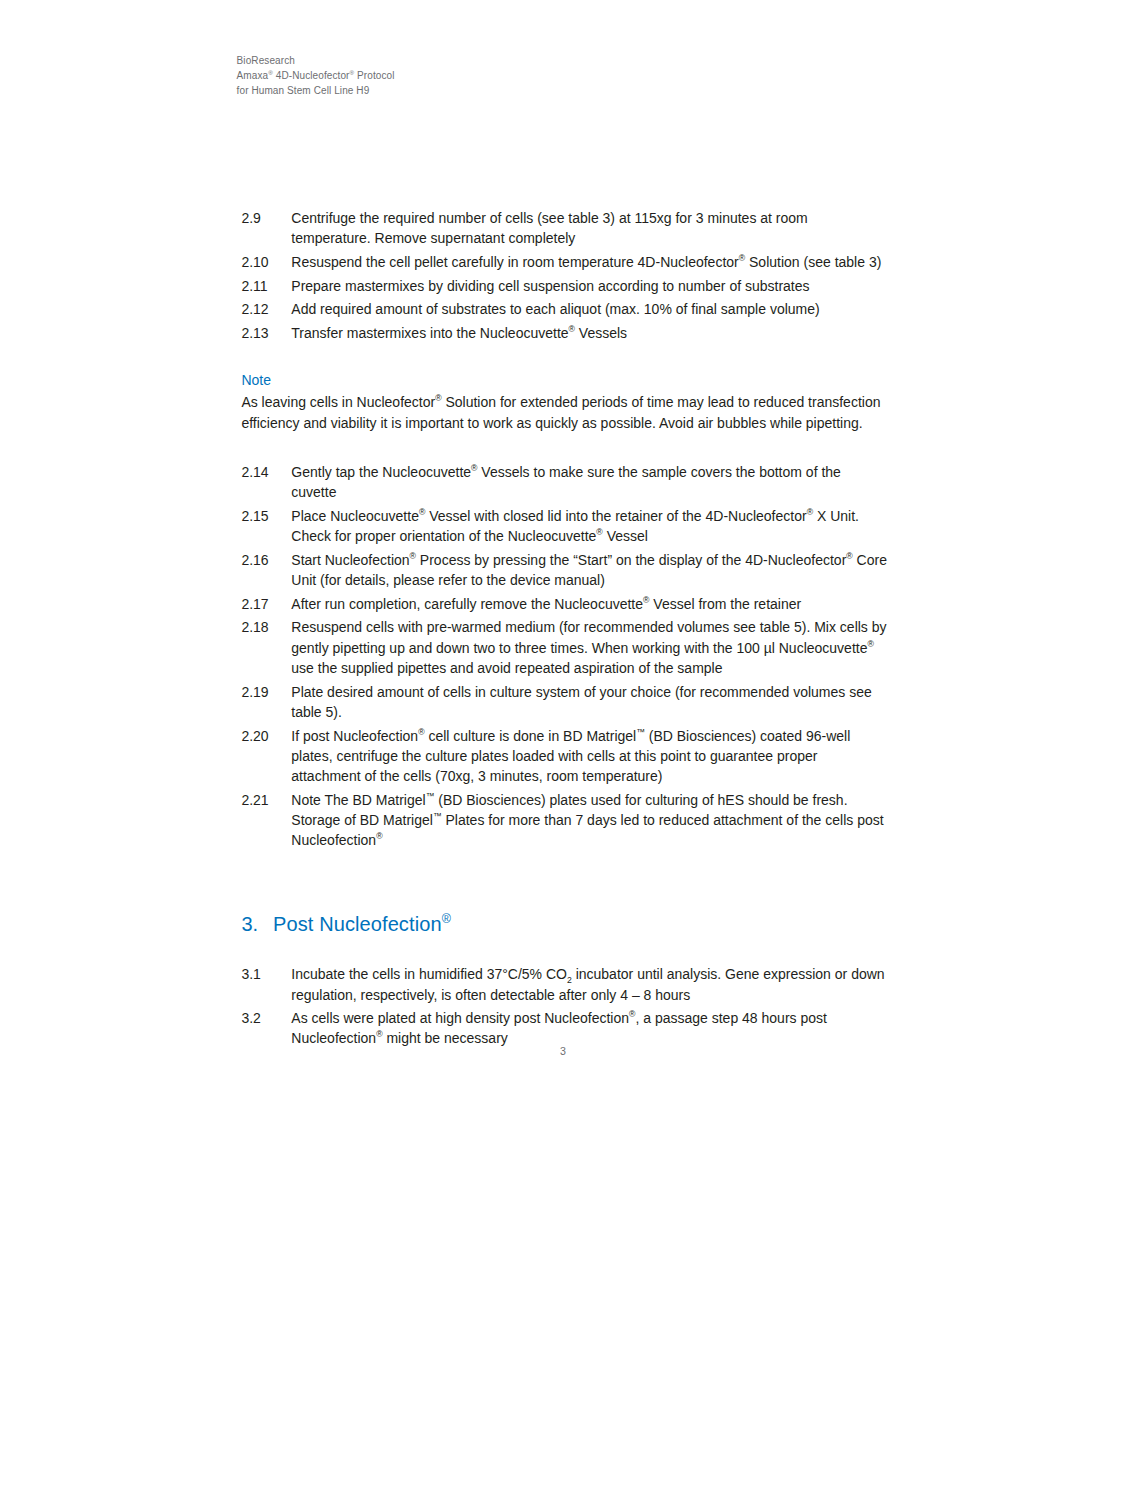BioResearch
Amaxa® 4D-Nucleofector® Protocol
for Human Stem Cell Line H9
2.9 Centrifuge the required number of cells (see table 3) at 115xg for 3 minutes at room temperature. Remove supernatant completely
2.10 Resuspend the cell pellet carefully in room temperature 4D-Nucleofector® Solution (see table 3)
2.11 Prepare mastermixes by dividing cell suspension according to number of substrates
2.12 Add required amount of substrates to each aliquot (max. 10% of final sample volume)
2.13 Transfer mastermixes into the Nucleocuvette® Vessels
Note
As leaving cells in Nucleofector® Solution for extended periods of time may lead to reduced transfection efficiency and viability it is important to work as quickly as possible. Avoid air bubbles while pipetting.
2.14 Gently tap the Nucleocuvette® Vessels to make sure the sample covers the bottom of the cuvette
2.15 Place Nucleocuvette® Vessel with closed lid into the retainer of the 4D-Nucleofector® X Unit. Check for proper orientation of the Nucleocuvette® Vessel
2.16 Start Nucleofection® Process by pressing the “Start” on the display of the 4D-Nucleofector® Core Unit (for details, please refer to the device manual)
2.17 After run completion, carefully remove the Nucleocuvette® Vessel from the retainer
2.18 Resuspend cells with pre-warmed medium (for recommended volumes see table 5). Mix cells by gently pipetting up and down two to three times. When working with the 100 µl Nucleocuvette® use the supplied pipettes and avoid repeated aspiration of the sample
2.19 Plate desired amount of cells in culture system of your choice (for recommended volumes see table 5).
2.20 If post Nucleofection® cell culture is done in BD Matrigel™ (BD Biosciences) coated 96-well plates, centrifuge the culture plates loaded with cells at this point to guarantee proper attachment of the cells (70xg, 3 minutes, room temperature)
2.21 Note The BD Matrigel™ (BD Biosciences) plates used for culturing of hES should be fresh. Storage of BD Matrigel™ Plates for more than 7 days led to reduced attachment of the cells post Nucleofection®
3. Post Nucleofection®
3.1 Incubate the cells in humidified 37°C/5% CO2 incubator until analysis. Gene expression or down regulation, respectively, is often detectable after only 4 – 8 hours
3.2 As cells were plated at high density post Nucleofection®, a passage step 48 hours post Nucleofection® might be necessary
3